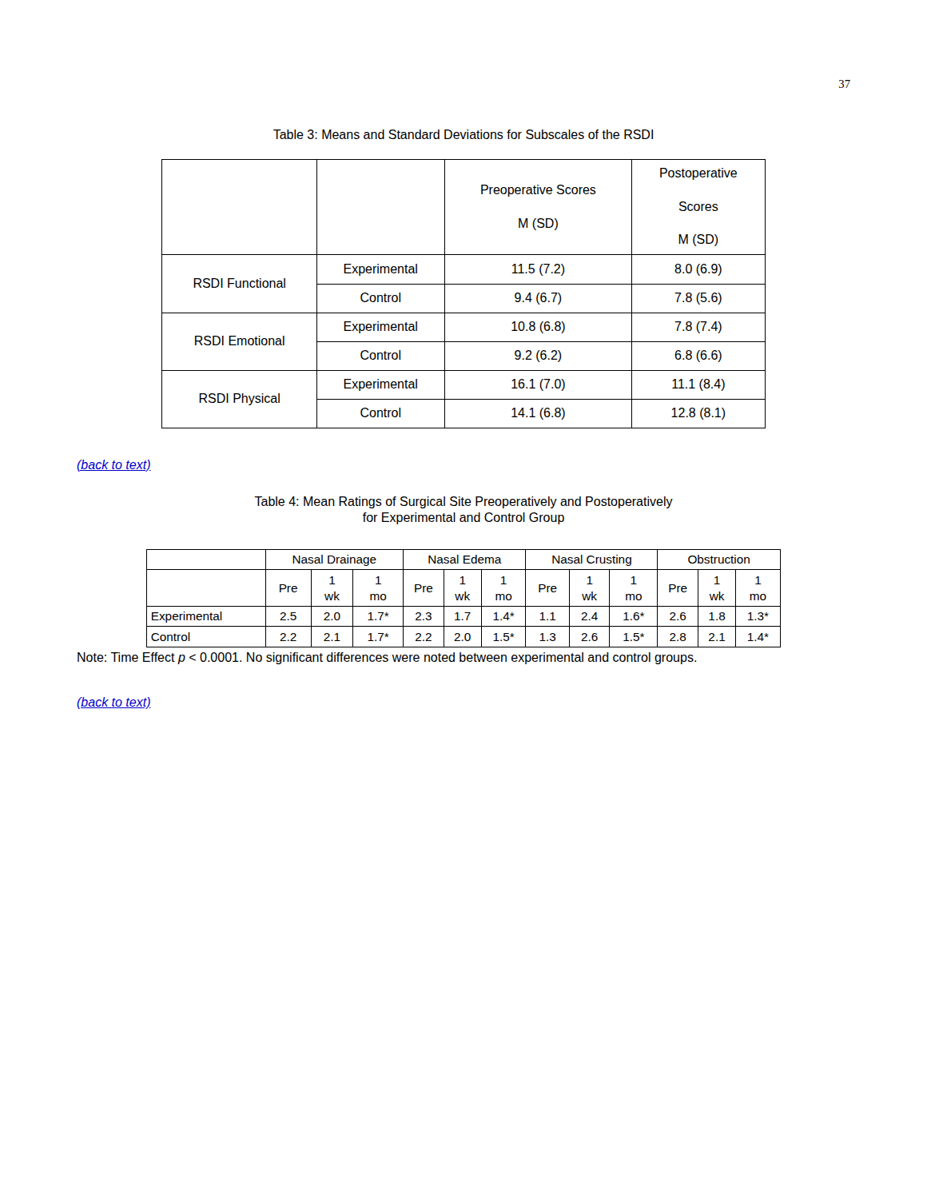37
Table 3: Means and Standard Deviations for Subscales of the RSDI
| | | Preoperative Scores M (SD) | Postoperative Scores M (SD) |
| RSDI Functional | Experimental | 11.5 (7.2) | 8.0 (6.9) |
| Control | 9.4 (6.7) | 7.8 (5.6) |
| RSDI Emotional | Experimental | 10.8 (6.8) | 7.8 (7.4) |
| Control | 9.2 (6.2) | 6.8 (6.6) |
| RSDI Physical | Experimental | 16.1 (7.0) | 11.1 (8.4) |
| Control | 14.1 (6.8) | 12.8 (8.1) |
(back to text)
Table 4: Mean Ratings of Surgical Site Preoperatively and Postoperatively
for Experimental and Control Group
| | Nasal Drainage | Nasal Edema | Nasal Crusting | Obstruction |
| | Pre | 1 wk | 1 mo | Pre | 1 wk | 1 mo | Pre | 1 wk | 1 mo | Pre | 1 wk | 1 mo |
| Experimental | 2.5 | 2.0 | 1.7* | 2.3 | 1.7 | 1.4* | 1.1 | 2.4 | 1.6* | 2.6 | 1.8 | 1.3* |
| Control | 2.2 | 2.1 | 1.7* | 2.2 | 2.0 | 1.5* | 1.3 | 2.6 | 1.5* | 2.8 | 2.1 | 1.4* |
Note: Time Effect p < 0.0001. No significant differences were noted between experimental and control groups.
(back to text)